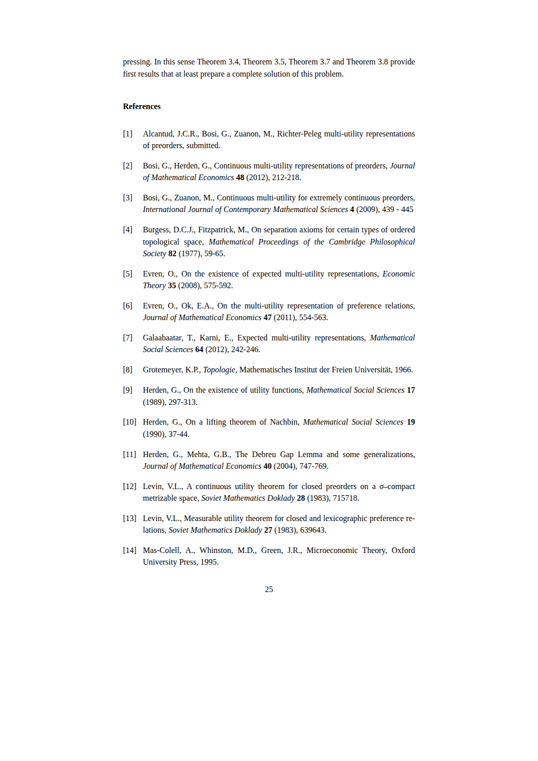pressing. In this sense Theorem 3.4, Theorem 3.5, Theorem 3.7 and Theorem 3.8 provide first results that at least prepare a complete solution of this problem.
References
[1] Alcantud, J.C.R., Bosi, G., Zuanon, M., Richter-Peleg multi-utility representations of preorders, submitted.
[2] Bosi, G., Herden, G., Continuous multi-utility representations of preorders, Journal of Mathematical Economics 48 (2012), 212-218.
[3] Bosi, G., Zuanon, M., Continuous multi-utility for extremely continuous preorders, International Journal of Contemporary Mathematical Sciences 4 (2009), 439 - 445
[4] Burgess, D.C.J., Fitzpatrick, M., On separation axioms for certain types of ordered topological space, Mathematical Proceedings of the Cambridge Philosophical Society 82 (1977), 59-65.
[5] Evren, O., On the existence of expected multi-utility representations, Economic Theory 35 (2008), 575-592.
[6] Evren, O., Ok, E.A., On the multi-utility representation of preference relations, Journal of Mathematical Economics 47 (2011), 554-563.
[7] Galaabaatar, T., Karni, E., Expected multi-utility representations, Mathematical Social Sciences 64 (2012), 242-246.
[8] Grotemeyer, K.P., Topologie, Mathematisches Institut der Freien Universität, 1966.
[9] Herden, G., On the existence of utility functions, Mathematical Social Sciences 17 (1989), 297-313.
[10] Herden, G., On a lifting theorem of Nachbin, Mathematical Social Sciences 19 (1990), 37-44.
[11] Herden, G., Mehta, G.B., The Debreu Gap Lemma and some generalizations, Journal of Mathematical Economics 40 (2004), 747-769.
[12] Levin, V.L., A continuous utility theorem for closed preorders on a σ–compact metrizable space, Soviet Mathematics Doklady 28 (1983), 715718.
[13] Levin, V.L., Measurable utility theorem for closed and lexicographic preference relations, Soviet Mathematics Doklady 27 (1983), 639643.
[14] Mas-Colell, A., Whinston, M.D., Green, J.R., Microeconomic Theory, Oxford University Press, 1995.
25